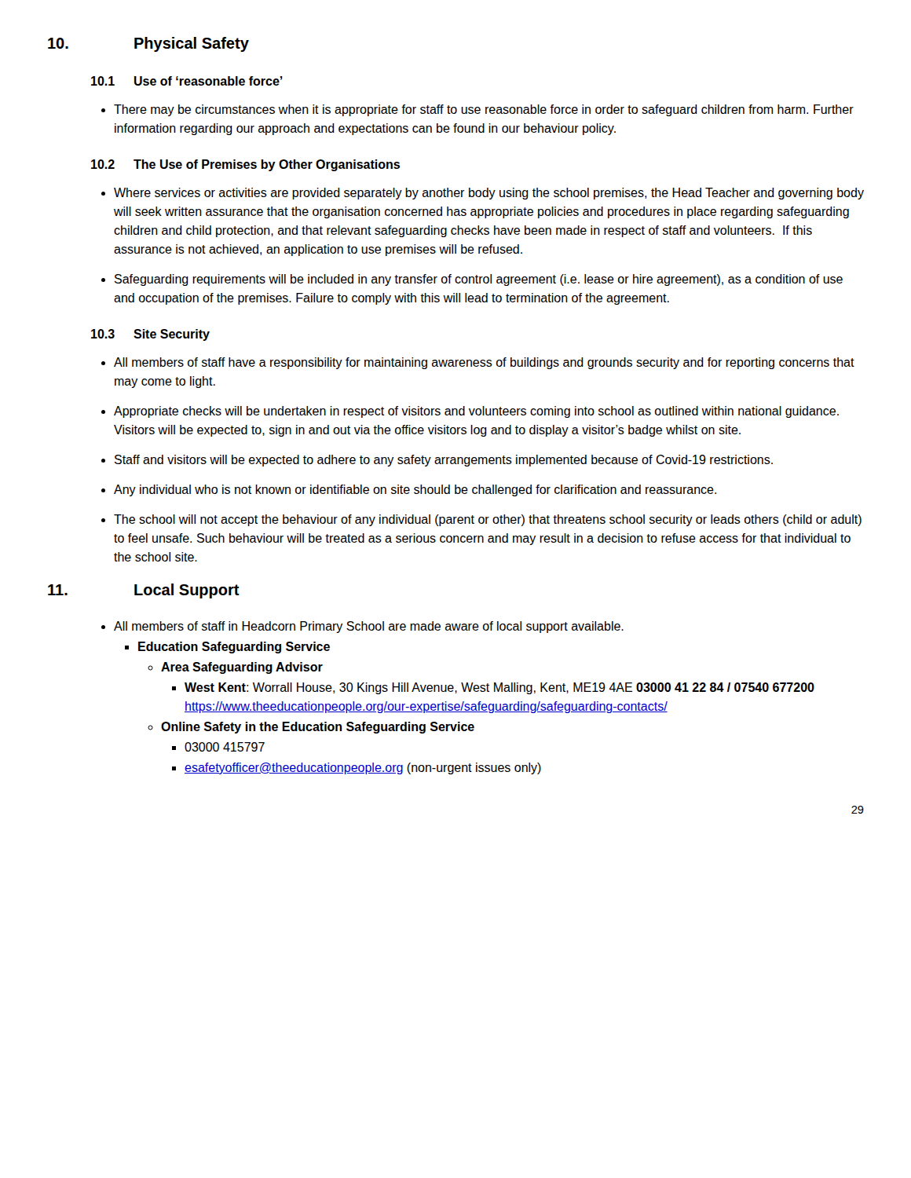10. Physical Safety
10.1 Use of ‘reasonable force’
There may be circumstances when it is appropriate for staff to use reasonable force in order to safeguard children from harm. Further information regarding our approach and expectations can be found in our behaviour policy.
10.2 The Use of Premises by Other Organisations
Where services or activities are provided separately by another body using the school premises, the Head Teacher and governing body will seek written assurance that the organisation concerned has appropriate policies and procedures in place regarding safeguarding children and child protection, and that relevant safeguarding checks have been made in respect of staff and volunteers. If this assurance is not achieved, an application to use premises will be refused.
Safeguarding requirements will be included in any transfer of control agreement (i.e. lease or hire agreement), as a condition of use and occupation of the premises. Failure to comply with this will lead to termination of the agreement.
10.3 Site Security
All members of staff have a responsibility for maintaining awareness of buildings and grounds security and for reporting concerns that may come to light.
Appropriate checks will be undertaken in respect of visitors and volunteers coming into school as outlined within national guidance. Visitors will be expected to, sign in and out via the office visitors log and to display a visitor’s badge whilst on site.
Staff and visitors will be expected to adhere to any safety arrangements implemented because of Covid-19 restrictions.
Any individual who is not known or identifiable on site should be challenged for clarification and reassurance.
The school will not accept the behaviour of any individual (parent or other) that threatens school security or leads others (child or adult) to feel unsafe. Such behaviour will be treated as a serious concern and may result in a decision to refuse access for that individual to the school site.
11. Local Support
All members of staff in Headcorn Primary School are made aware of local support available.
Education Safeguarding Service
Area Safeguarding Advisor
West Kent: Worrall House, 30 Kings Hill Avenue, West Malling, Kent, ME19 4AE 03000 41 22 84 / 07540 677200 https://www.theeducationpeople.org/our-expertise/safeguarding/safeguarding-contacts/
Online Safety in the Education Safeguarding Service
03000 415797
esafetyofficer@theeducationpeople.org (non-urgent issues only)
29